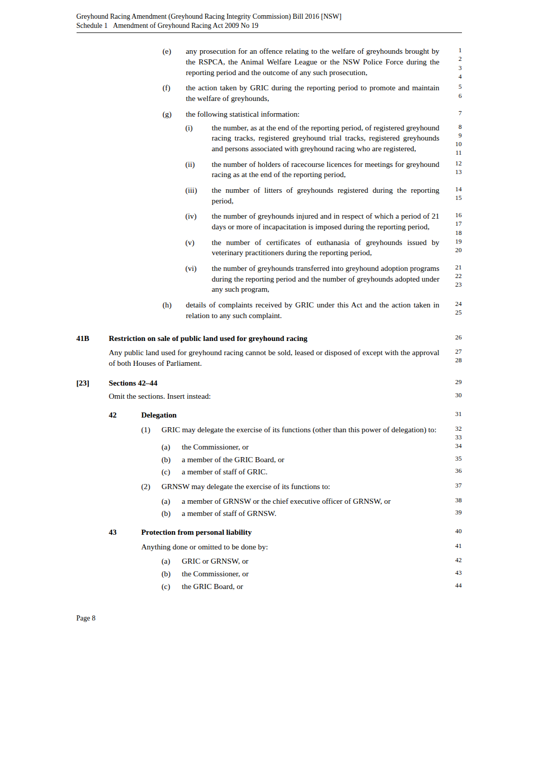Greyhound Racing Amendment (Greyhound Racing Integrity Commission) Bill 2016 [NSW]
Schedule 1 Amendment of Greyhound Racing Act 2009 No 19
(e) any prosecution for an offence relating to the welfare of greyhounds brought by the RSPCA, the Animal Welfare League or the NSW Police Force during the reporting period and the outcome of any such prosecution,
1 2 3 4
(f) the action taken by GRIC during the reporting period to promote and maintain the welfare of greyhounds,
5 6
(g) the following statistical information:
7
(i) the number, as at the end of the reporting period, of registered greyhound racing tracks, registered greyhound trial tracks, registered greyhounds and persons associated with greyhound racing who are registered,
8 9 10 11
(ii) the number of holders of racecourse licences for meetings for greyhound racing as at the end of the reporting period,
12 13
(iii) the number of litters of greyhounds registered during the reporting period,
14 15
(iv) the number of greyhounds injured and in respect of which a period of 21 days or more of incapacitation is imposed during the reporting period,
16 17 18
(v) the number of certificates of euthanasia of greyhounds issued by veterinary practitioners during the reporting period,
19 20
(vi) the number of greyhounds transferred into greyhound adoption programs during the reporting period and the number of greyhounds adopted under any such program,
21 22 23
(h) details of complaints received by GRIC under this Act and the action taken in relation to any such complaint.
24 25
41B
Restriction on sale of public land used for greyhound racing
26
Any public land used for greyhound racing cannot be sold, leased or disposed of except with the approval of both Houses of Parliament.
27 28
[23]
Sections 42–44
29
Omit the sections. Insert instead:
30
42
Delegation
31
(1) GRIC may delegate the exercise of its functions (other than this power of delegation) to:
32 33
(a) the Commissioner, or
34
(b) a member of the GRIC Board, or
35
(c) a member of staff of GRIC.
36
(2) GRNSW may delegate the exercise of its functions to:
37
(a) a member of GRNSW or the chief executive officer of GRNSW, or
38
(b) a member of staff of GRNSW.
39
43
Protection from personal liability
40
Anything done or omitted to be done by:
41
(a) GRIC or GRNSW, or
42
(b) the Commissioner, or
43
(c) the GRIC Board, or
44
Page 8